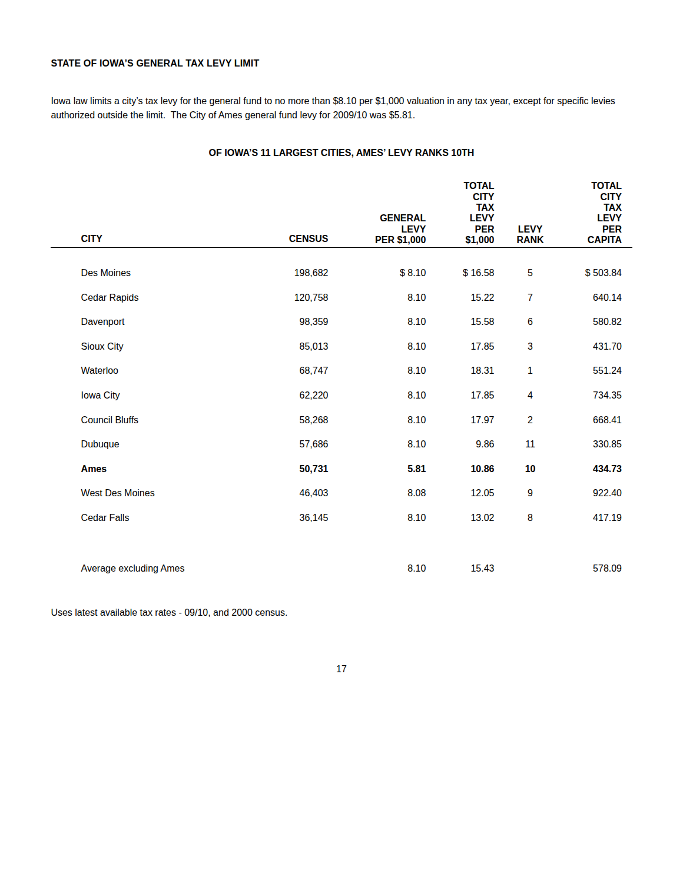STATE OF IOWA’S GENERAL TAX LEVY LIMIT
Iowa law limits a city’s tax levy for the general fund to no more than $8.10 per $1,000 valuation in any tax year, except for specific levies authorized outside the limit. The City of Ames general fund levy for 2009/10 was $5.81.
OF IOWA’S 11 LARGEST CITIES, AMES’ LEVY RANKS 10TH
| CITY | CENSUS | GENERAL LEVY PER $1,000 | TOTAL CITY TAX LEVY PER $1,000 | LEVY RANK | TOTAL CITY TAX LEVY PER CAPITA |
| --- | --- | --- | --- | --- | --- |
| Des Moines | 198,682 | $ 8.10 | $ 16.58 | 5 | $ 503.84 |
| Cedar Rapids | 120,758 | 8.10 | 15.22 | 7 | 640.14 |
| Davenport | 98,359 | 8.10 | 15.58 | 6 | 580.82 |
| Sioux City | 85,013 | 8.10 | 17.85 | 3 | 431.70 |
| Waterloo | 68,747 | 8.10 | 18.31 | 1 | 551.24 |
| Iowa City | 62,220 | 8.10 | 17.85 | 4 | 734.35 |
| Council Bluffs | 58,268 | 8.10 | 17.97 | 2 | 668.41 |
| Dubuque | 57,686 | 8.10 | 9.86 | 11 | 330.85 |
| Ames | 50,731 | 5.81 | 10.86 | 10 | 434.73 |
| West Des Moines | 46,403 | 8.08 | 12.05 | 9 | 922.40 |
| Cedar Falls | 36,145 | 8.10 | 13.02 | 8 | 417.19 |
| Average excluding Ames | | 8.10 | 15.43 | | 578.09 |
Uses latest available tax rates - 09/10, and 2000 census.
17